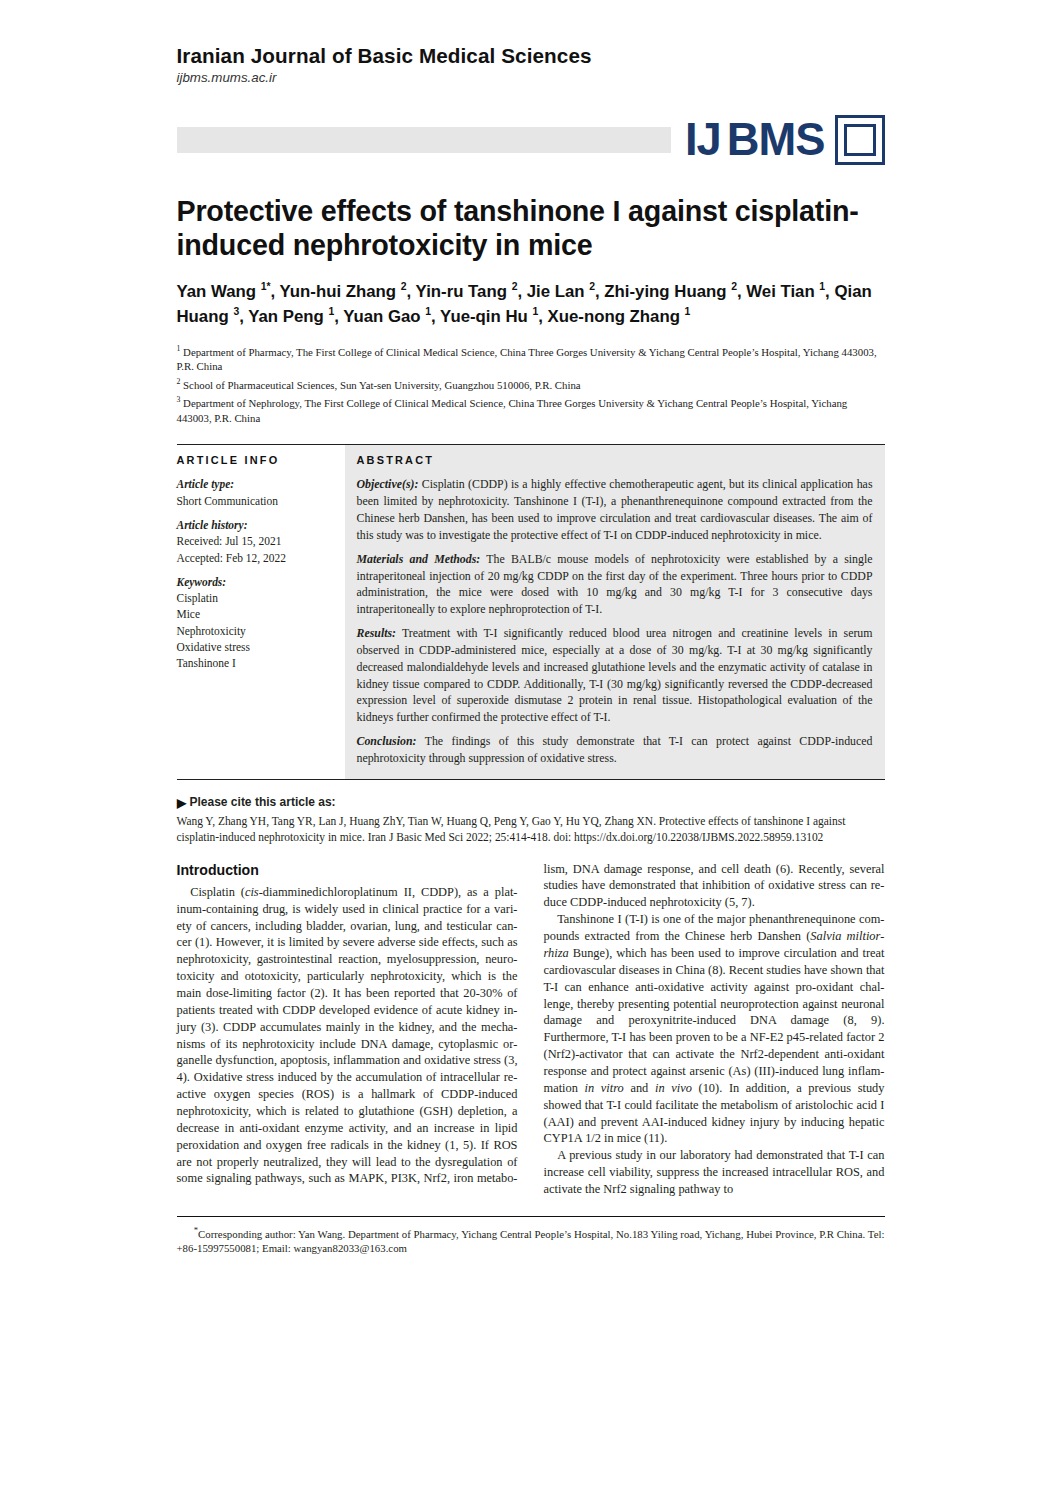Iranian Journal of Basic Medical Sciences
ijbms.mums.ac.ir
IJ BMS
Protective effects of tanshinone I against cisplatin-induced nephrotoxicity in mice
Yan Wang 1*, Yun-hui Zhang 2, Yin-ru Tang 2, Jie Lan 2, Zhi-ying Huang 2, Wei Tian 1, Qian Huang 3, Yan Peng 1, Yuan Gao 1, Yue-qin Hu 1, Xue-nong Zhang 1
1 Department of Pharmacy, The First College of Clinical Medical Science, China Three Gorges University & Yichang Central People’s Hospital, Yichang 443003, P.R. China
2 School of Pharmaceutical Sciences, Sun Yat-sen University, Guangzhou 510006, P.R. China
3 Department of Nephrology, The First College of Clinical Medical Science, China Three Gorges University & Yichang Central People’s Hospital, Yichang 443003, P.R. China
Article info
Article type:
Short Communication
Article history:
Received: Jul 15, 2021
Accepted: Feb 12, 2022
Keywords:
Cisplatin
Mice
Nephrotoxicity
Oxidative stress
Tanshinone I
Abstract
Objective(s): Cisplatin (CDDP) is a highly effective chemotherapeutic agent, but its clinical application has been limited by nephrotoxicity. Tanshinone I (T-I), a phenanthrenequinone compound extracted from the Chinese herb Danshen, has been used to improve circulation and treat cardiovascular diseases. The aim of this study was to investigate the protective effect of T-I on CDDP-induced nephrotoxicity in mice.
Materials and Methods: The BALB/c mouse models of nephrotoxicity were established by a single intraperitoneal injection of 20 mg/kg CDDP on the first day of the experiment. Three hours prior to CDDP administration, the mice were dosed with 10 mg/kg and 30 mg/kg T-I for 3 consecutive days intraperitoneally to explore nephroprotection of T-I.
Results: Treatment with T-I significantly reduced blood urea nitrogen and creatinine levels in serum observed in CDDP-administered mice, especially at a dose of 30 mg/kg. T-I at 30 mg/kg significantly decreased malondialdehyde levels and increased glutathione levels and the enzymatic activity of catalase in kidney tissue compared to CDDP. Additionally, T-I (30 mg/kg) significantly reversed the CDDP-decreased expression level of superoxide dismutase 2 protein in renal tissue. Histopathological evaluation of the kidneys further confirmed the protective effect of T-I.
Conclusion: The findings of this study demonstrate that T-I can protect against CDDP-induced nephrotoxicity through suppression of oxidative stress.
▶Please cite this article as:
Wang Y, Zhang YH, Tang YR, Lan J, Huang ZhY, Tian W, Huang Q, Peng Y, Gao Y, Hu YQ, Zhang XN. Protective effects of tanshinone I against cisplatin-induced nephrotoxicity in mice. Iran J Basic Med Sci 2022; 25:414-418. doi: https://dx.doi.org/10.22038/IJBMS.2022.58959.13102
Introduction
Cisplatin (cis-diamminedichloroplatinum II, CDDP), as a platinum-containing drug, is widely used in clinical practice for a variety of cancers, including bladder, ovarian, lung, and testicular cancer (1). However, it is limited by severe adverse side effects, such as nephrotoxicity, gastrointestinal reaction, myelosuppression, neurotoxicity and ototoxicity, particularly nephrotoxicity, which is the main dose-limiting factor (2). It has been reported that 20-30% of patients treated with CDDP developed evidence of acute kidney injury (3). CDDP accumulates mainly in the kidney, and the mechanisms of its nephrotoxicity include DNA damage, cytoplasmic organelle dysfunction, apoptosis, inflammation and oxidative stress (3, 4). Oxidative stress induced by the accumulation of intracellular reactive oxygen species (ROS) is a hallmark of CDDP-induced nephrotoxicity, which is related to glutathione (GSH) depletion, a decrease in anti-oxidant enzyme activity, and an increase in lipid peroxidation and oxygen free radicals in the kidney (1, 5). If ROS are not properly neutralized, they will lead to the dysregulation of some signaling pathways, such as MAPK, PI3K, Nrf2, iron metabolism, DNA damage response, and cell death (6). Recently, several studies have demonstrated that inhibition of oxidative stress can reduce CDDP-induced nephrotoxicity (5, 7).
Tanshinone I (T-I) is one of the major phenanthrenequinone compounds extracted from the Chinese herb Danshen (Salvia miltiorrhiza Bunge), which has been used to improve circulation and treat cardiovascular diseases in China (8). Recent studies have shown that T-I can enhance anti-oxidative activity against pro-oxidant challenge, thereby presenting potential neuroprotection against neuronal damage and peroxynitrite-induced DNA damage (8, 9). Furthermore, T-I has been proven to be a NF-E2 p45-related factor 2 (Nrf2)-activator that can activate the Nrf2-dependent anti-oxidant response and protect against arsenic (As) (III)-induced lung inflammation in vitro and in vivo (10). In addition, a previous study showed that T-I could facilitate the metabolism of aristolochic acid I (AAI) and prevent AAI-induced kidney injury by inducing hepatic CYP1A 1/2 in mice (11).
A previous study in our laboratory had demonstrated that T-I can increase cell viability, suppress the increased intracellular ROS, and activate the Nrf2 signaling pathway to
*Corresponding author: Yan Wang. Department of Pharmacy, Yichang Central People’s Hospital, No.183 Yiling road, Yichang, Hubei Province, P.R China. Tel: +86-15997550081; Email: wangyan82033@163.com